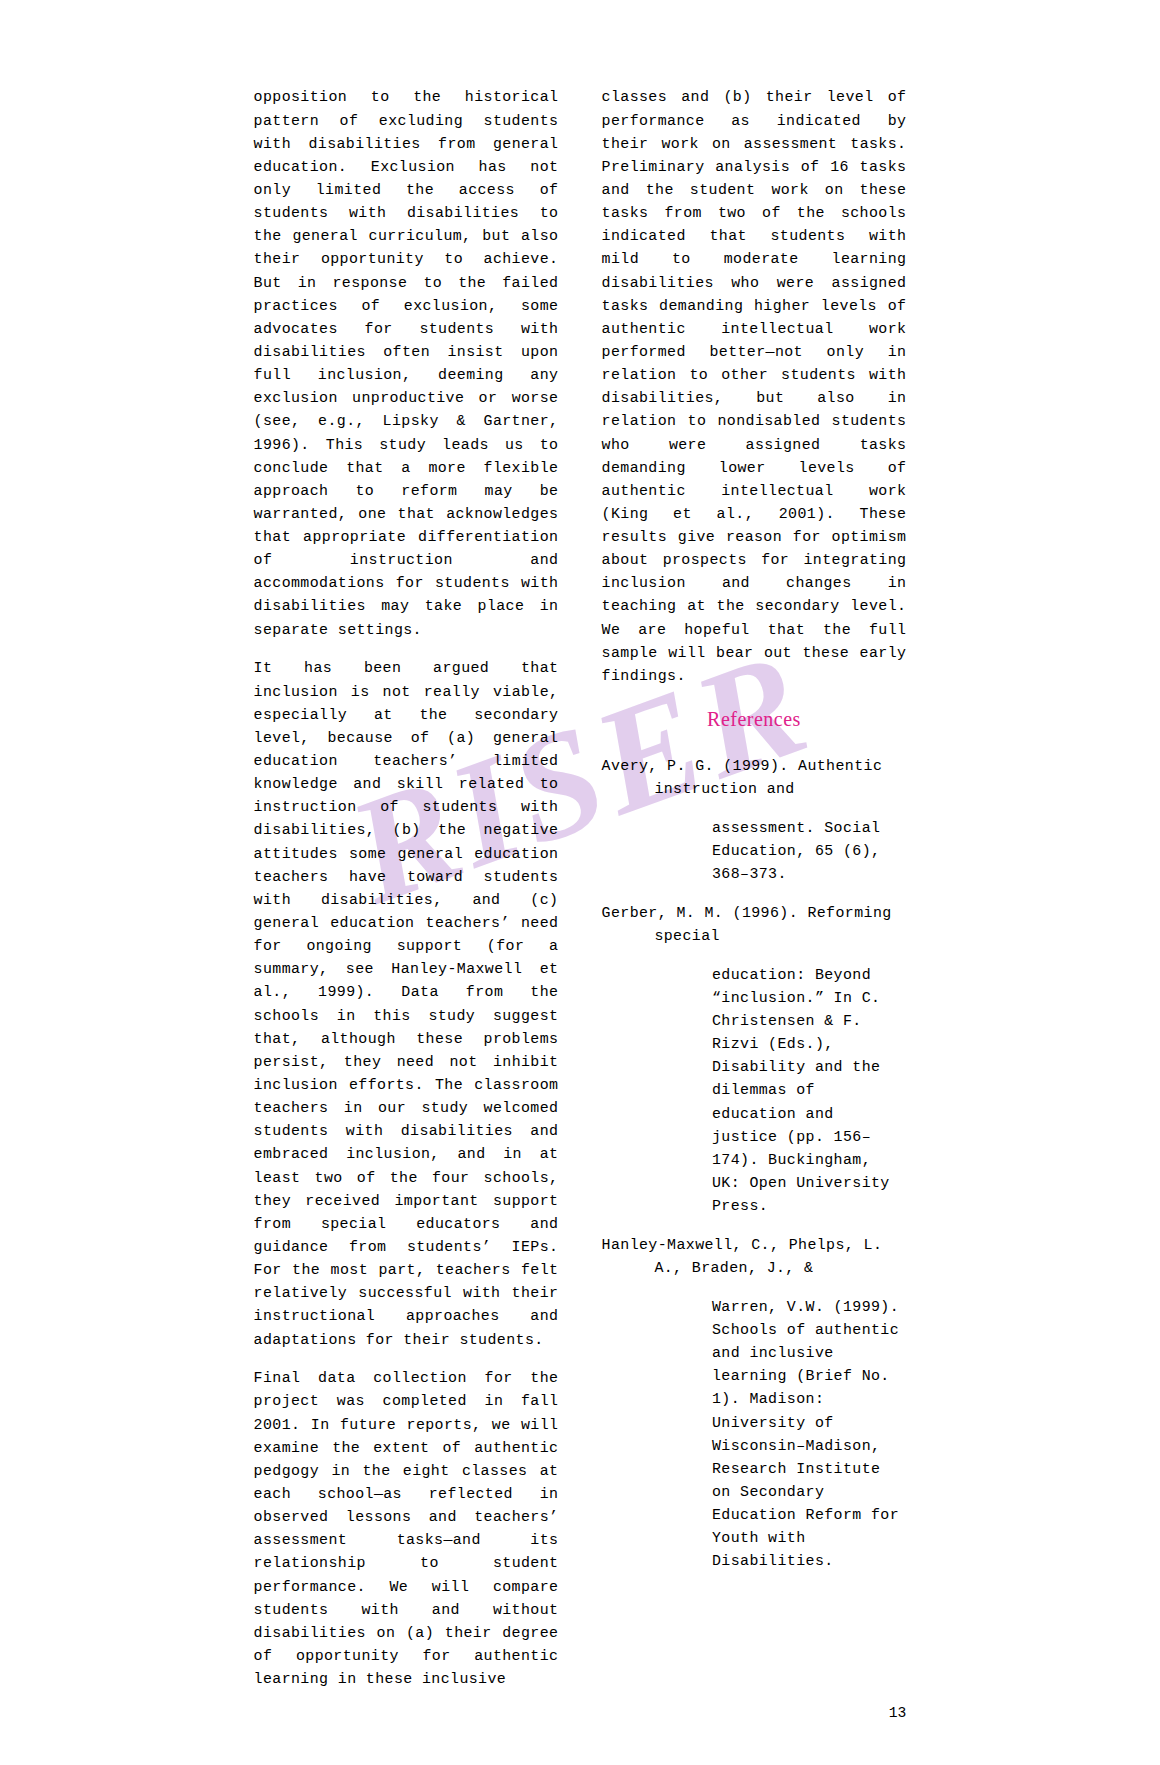RISER
opposition to the historical pattern of excluding students with disabilities from general education. Exclusion has not only limited the access of students with disabilities to the general curriculum, but also their opportunity to achieve. But in response to the failed practices of exclusion, some advocates for students with disabilities often insist upon full inclusion, deeming any exclusion unproductive or worse (see, e.g., Lipsky & Gartner, 1996). This study leads us to conclude that a more flexible approach to reform may be warranted, one that acknowledges that appropriate differentiation of instruction and accommodations for students with disabilities may take place in separate settings.
It has been argued that inclusion is not really viable, especially at the secondary level, because of (a) general education teachers’ limited knowledge and skill related to instruction of students with disabilities, (b) the negative attitudes some general education teachers have toward students with disabilities, and (c) general education teachers’ need for ongoing support (for a summary, see Hanley-Maxwell et al., 1999). Data from the schools in this study suggest that, although these problems persist, they need not inhibit inclusion efforts. The classroom teachers in our study welcomed students with disabilities and embraced inclusion, and in at least two of the four schools, they received important support from special educators and guidance from students’ IEPs. For the most part, teachers felt relatively successful with their instructional approaches and adaptations for their students.
Final data collection for the project was completed in fall 2001. In future reports, we will examine the extent of authentic pedgogy in the eight classes at each school—as reflected in observed lessons and teachers’ assessment tasks—and its relationship to student performance. We will compare students with and without disabilities on (a) their degree of opportunity for authentic learning in these inclusive
classes and (b) their level of performance as indicated by their work on assessment tasks. Preliminary analysis of 16 tasks and the student work on these tasks from two of the schools indicated that students with mild to moderate learning disabilities who were assigned tasks demanding higher levels of authentic intellectual work performed better—not only in relation to other students with disabilities, but also in relation to nondisabled students who were assigned tasks demanding lower levels of authentic intellectual work (King et al., 2001). These results give reason for optimism about prospects for integrating inclusion and changes in teaching at the secondary level. We are hopeful that the full sample will bear out these early findings.
References
Avery, P. G. (1999). Authentic instruction and
assessment. Social Education, 65 (6), 368–373.
Gerber, M. M. (1996). Reforming special
education: Beyond “inclusion.” In C. Christensen & F. Rizvi (Eds.), Disability and the dilemmas of education and justice (pp. 156–174). Buckingham, UK: Open University Press.
Hanley-Maxwell, C., Phelps, L. A., Braden, J., &
Warren, V.W. (1999). Schools of authentic and inclusive learning (Brief No. 1). Madison: University of Wisconsin–Madison, Research Institute on Secondary Education Reform for Youth with Disabilities.
13